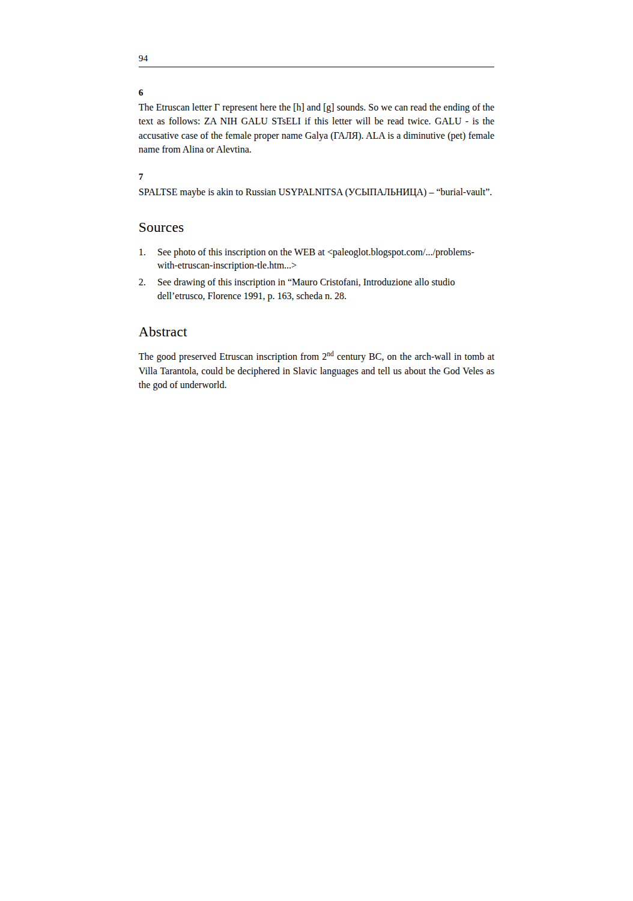94
6
The Etruscan letter Γ represent here the [h] and [g] sounds. So we can read the ending of the text as follows: ZA NIH GALU STsELI if this letter will be read twice. GALU - is the accusative case of the female proper name Galya (ГАЛЯ). ALA is a diminutive (pet) female name from Alina or Alevtina.
7
SPALTSE maybe is akin to Russian USYPALNITSA (УСЫПАЛЬНИЦА) – “burial-vault”.
Sources
See photo of this inscription on the WEB at <paleoglot.blogspot.com/.../problems-with-etruscan-inscription-tle.htm...>
See drawing of this inscription in “Mauro Cristofani, Introduzione allo studio dell’etrusco, Florence 1991, p. 163, scheda n. 28.
Abstract
The good preserved Etruscan inscription from 2nd century BC, on the arch-wall in tomb at Villa Tarantola, could be deciphered in Slavic languages and tell us about the God Veles as the god of underworld.